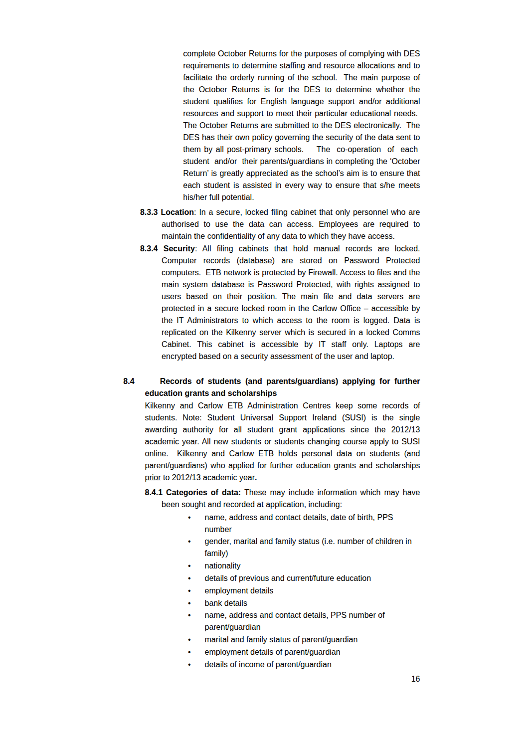complete October Returns for the purposes of complying with DES requirements to determine staffing and resource allocations and to facilitate the orderly running of the school. The main purpose of the October Returns is for the DES to determine whether the student qualifies for English language support and/or additional resources and support to meet their particular educational needs. The October Returns are submitted to the DES electronically. The DES has their own policy governing the security of the data sent to them by all post-primary schools. The co-operation of each student and/or their parents/guardians in completing the ‘October Return’ is greatly appreciated as the school’s aim is to ensure that each student is assisted in every way to ensure that s/he meets his/her full potential.
8.3.3 Location: In a secure, locked filing cabinet that only personnel who are authorised to use the data can access. Employees are required to maintain the confidentiality of any data to which they have access.
8.3.4 Security: All filing cabinets that hold manual records are locked. Computer records (database) are stored on Password Protected computers. ETB network is protected by Firewall. Access to files and the main system database is Password Protected, with rights assigned to users based on their position. The main file and data servers are protected in a secure locked room in the Carlow Office – accessible by the IT Administrators to which access to the room is logged. Data is replicated on the Kilkenny server which is secured in a locked Comms Cabinet. This cabinet is accessible by IT staff only. Laptops are encrypted based on a security assessment of the user and laptop.
8.4 Records of students (and parents/guardians) applying for further education grants and scholarships
Kilkenny and Carlow ETB Administration Centres keep some records of students. Note: Student Universal Support Ireland (SUSI) is the single awarding authority for all student grant applications since the 2012/13 academic year. All new students or students changing course apply to SUSI online. Kilkenny and Carlow ETB holds personal data on students (and parent/guardians) who applied for further education grants and scholarships prior to 2012/13 academic year.
8.4.1 Categories of data: These may include information which may have been sought and recorded at application, including:
name, address and contact details, date of birth, PPS number
gender, marital and family status (i.e. number of children in family)
nationality
details of previous and current/future education
employment details
bank details
name, address and contact details, PPS number of parent/guardian
marital and family status of parent/guardian
employment details of parent/guardian
details of income of parent/guardian
16